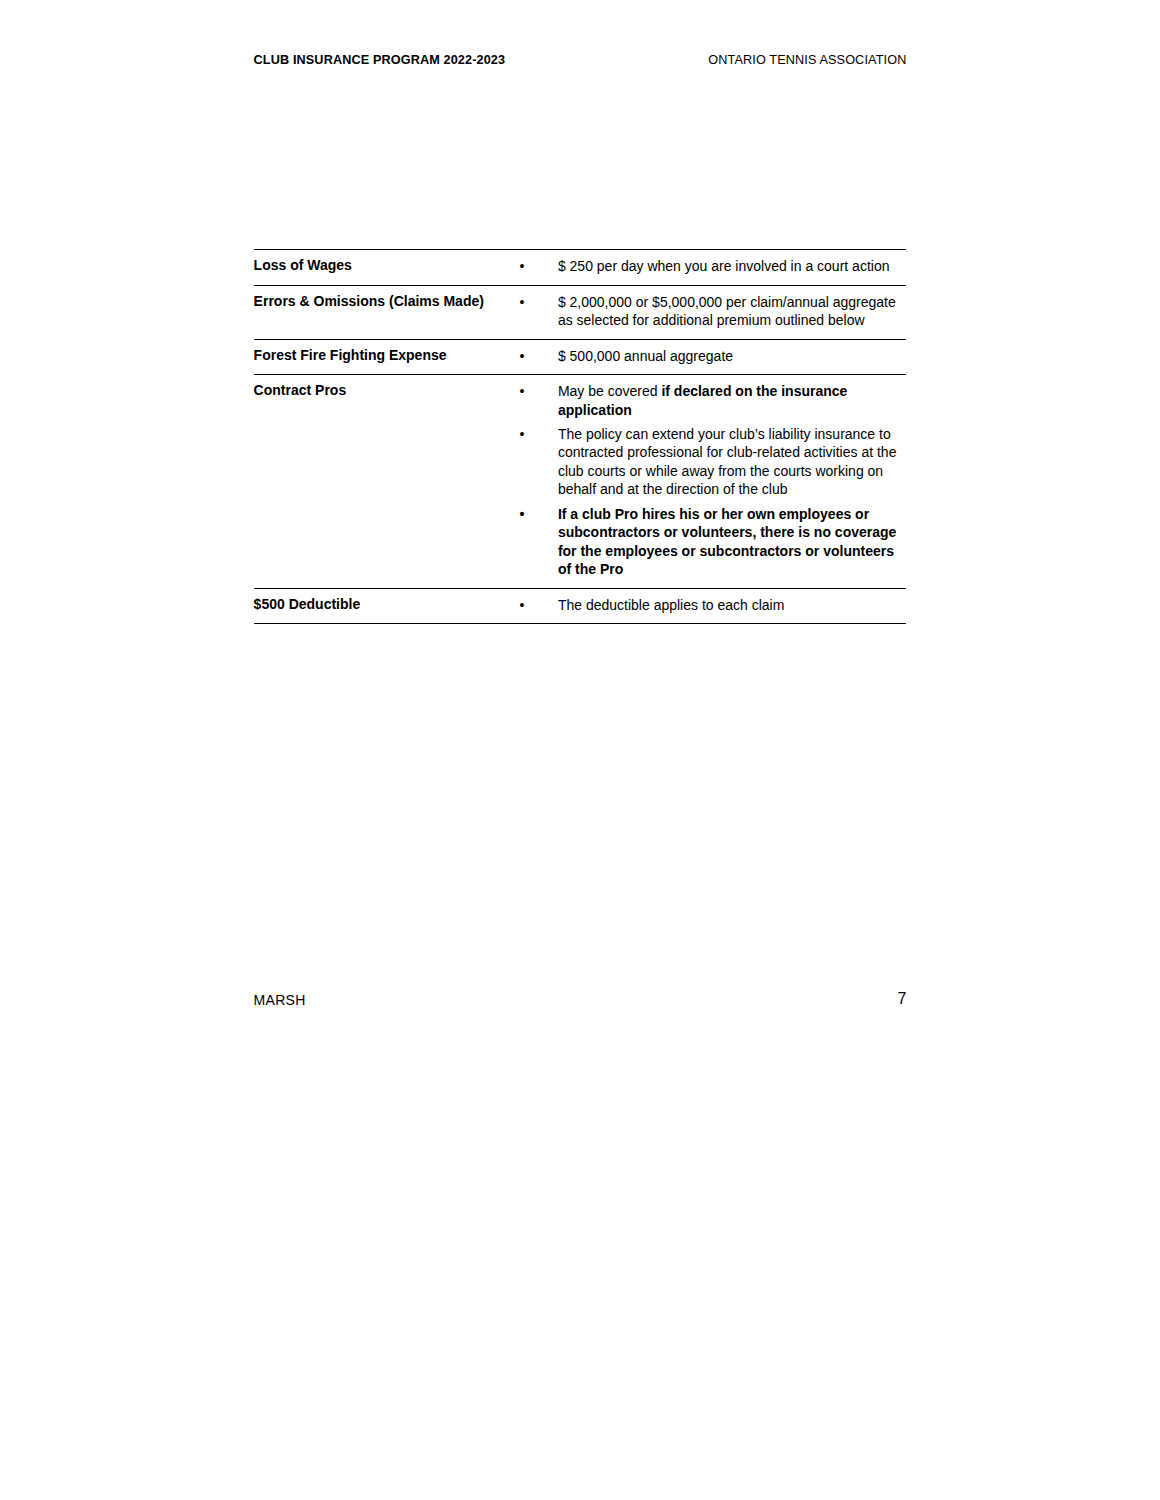CLUB INSURANCE PROGRAM 2022-2023
ONTARIO TENNIS ASSOCIATION
| Loss of Wages | $ 250 per day when you are involved in a court action |
| Errors & Omissions (Claims Made) | $ 2,000,000 or $5,000,000 per claim/annual aggregate as selected for additional premium outlined below |
| Forest Fire Fighting Expense | $ 500,000 annual aggregate |
| Contract Pros | May be covered if declared on the insurance application The policy can extend your club’s liability insurance to contracted professional for club-related activities at the club courts or while away from the courts working on behalf and at the direction of the club If a club Pro hires his or her own employees or subcontractors or volunteers, there is no coverage for the employees or subcontractors or volunteers of the Pro |
| $500 Deductible | The deductible applies to each claim |
MARSH
7